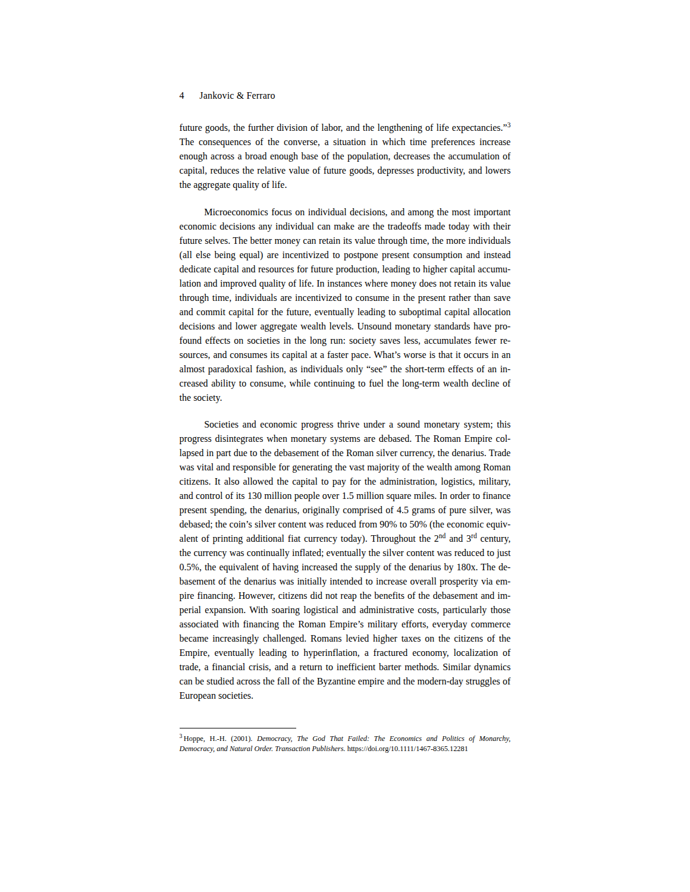4 Jankovic & Ferraro
future goods, the further division of labor, and the lengthening of life expectancies.”3 The consequences of the converse, a situation in which time preferences increase enough across a broad enough base of the population, decreases the accumulation of capital, reduces the relative value of future goods, depresses productivity, and lowers the aggregate quality of life.
Microeconomics focus on individual decisions, and among the most important economic decisions any individual can make are the tradeoffs made today with their future selves. The better money can retain its value through time, the more individuals (all else being equal) are incentivized to postpone present consumption and instead dedicate capital and resources for future production, leading to higher capital accumulation and improved quality of life. In instances where money does not retain its value through time, individuals are incentivized to consume in the present rather than save and commit capital for the future, eventually leading to suboptimal capital allocation decisions and lower aggregate wealth levels. Unsound monetary standards have profound effects on societies in the long run: society saves less, accumulates fewer resources, and consumes its capital at a faster pace. What’s worse is that it occurs in an almost paradoxical fashion, as individuals only “see” the short-term effects of an increased ability to consume, while continuing to fuel the long-term wealth decline of the society.
Societies and economic progress thrive under a sound monetary system; this progress disintegrates when monetary systems are debased. The Roman Empire collapsed in part due to the debasement of the Roman silver currency, the denarius. Trade was vital and responsible for generating the vast majority of the wealth among Roman citizens. It also allowed the capital to pay for the administration, logistics, military, and control of its 130 million people over 1.5 million square miles. In order to finance present spending, the denarius, originally comprised of 4.5 grams of pure silver, was debased; the coin’s silver content was reduced from 90% to 50% (the economic equivalent of printing additional fiat currency today). Throughout the 2nd and 3rd century, the currency was continually inflated; eventually the silver content was reduced to just 0.5%, the equivalent of having increased the supply of the denarius by 180x. The debasement of the denarius was initially intended to increase overall prosperity via empire financing. However, citizens did not reap the benefits of the debasement and imperial expansion. With soaring logistical and administrative costs, particularly those associated with financing the Roman Empire’s military efforts, everyday commerce became increasingly challenged. Romans levied higher taxes on the citizens of the Empire, eventually leading to hyperinflation, a fractured economy, localization of trade, a financial crisis, and a return to inefficient barter methods. Similar dynamics can be studied across the fall of the Byzantine empire and the modern-day struggles of European societies.
3 Hoppe, H.-H. (2001). Democracy, The God That Failed: The Economics and Politics of Monarchy, Democracy, and Natural Order. Transaction Publishers. https://doi.org/10.1111/1467-8365.12281